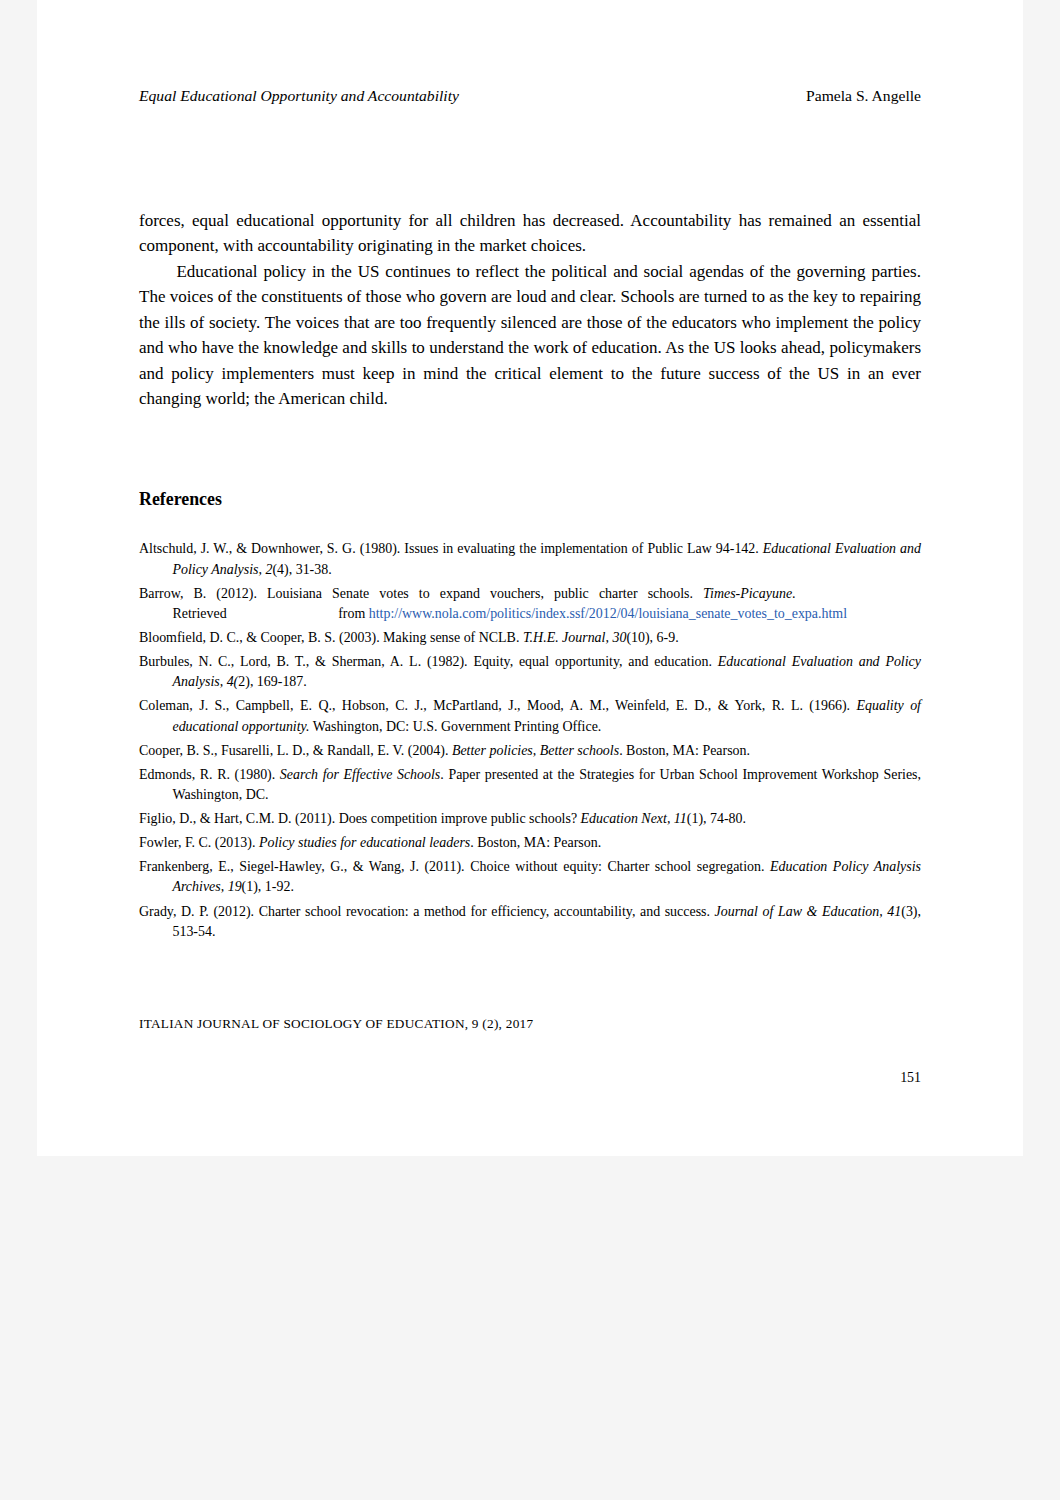Equal Educational Opportunity and Accountability Pamela S. Angelle
forces, equal educational opportunity for all children has decreased. Accountability has remained an essential component, with accountability originating in the market choices.
Educational policy in the US continues to reflect the political and social agendas of the governing parties. The voices of the constituents of those who govern are loud and clear. Schools are turned to as the key to repairing the ills of society. The voices that are too frequently silenced are those of the educators who implement the policy and who have the knowledge and skills to understand the work of education. As the US looks ahead, policymakers and policy implementers must keep in mind the critical element to the future success of the US in an ever changing world; the American child.
References
Altschuld, J. W., & Downhower, S. G. (1980). Issues in evaluating the implementation of Public Law 94-142. Educational Evaluation and Policy Analysis, 2(4), 31-38.
Barrow, B. (2012). Louisiana Senate votes to expand vouchers, public charter schools. Times-Picayune.         Retrieved        from http://www.nola.com/politics/index.ssf/2012/04/louisiana_senate_votes_to_expa.html
Bloomfield, D. C., & Cooper, B. S. (2003). Making sense of NCLB. T.H.E. Journal, 30(10), 6-9.
Burbules, N. C., Lord, B. T., & Sherman, A. L. (1982). Equity, equal opportunity, and education. Educational Evaluation and Policy Analysis, 4(2), 169-187.
Coleman, J. S., Campbell, E. Q., Hobson, C. J., McPartland, J., Mood, A. M., Weinfeld, E. D., & York, R. L. (1966). Equality of educational opportunity. Washington, DC: U.S. Government Printing Office.
Cooper, B. S., Fusarelli, L. D., & Randall, E. V. (2004). Better policies, Better schools. Boston, MA: Pearson.
Edmonds, R. R. (1980). Search for Effective Schools. Paper presented at the Strategies for Urban School Improvement Workshop Series, Washington, DC.
Figlio, D., & Hart, C.M. D. (2011). Does competition improve public schools? Education Next, 11(1), 74-80.
Fowler, F. C. (2013). Policy studies for educational leaders. Boston, MA: Pearson.
Frankenberg, E., Siegel-Hawley, G., & Wang, J. (2011). Choice without equity: Charter school segregation. Education Policy Analysis Archives, 19(1), 1-92.
Grady, D. P. (2012). Charter school revocation: a method for efficiency, accountability, and success. Journal of Law & Education, 41(3), 513-54.
Italian Journal of Sociology of Education, 9 (2), 2017
151